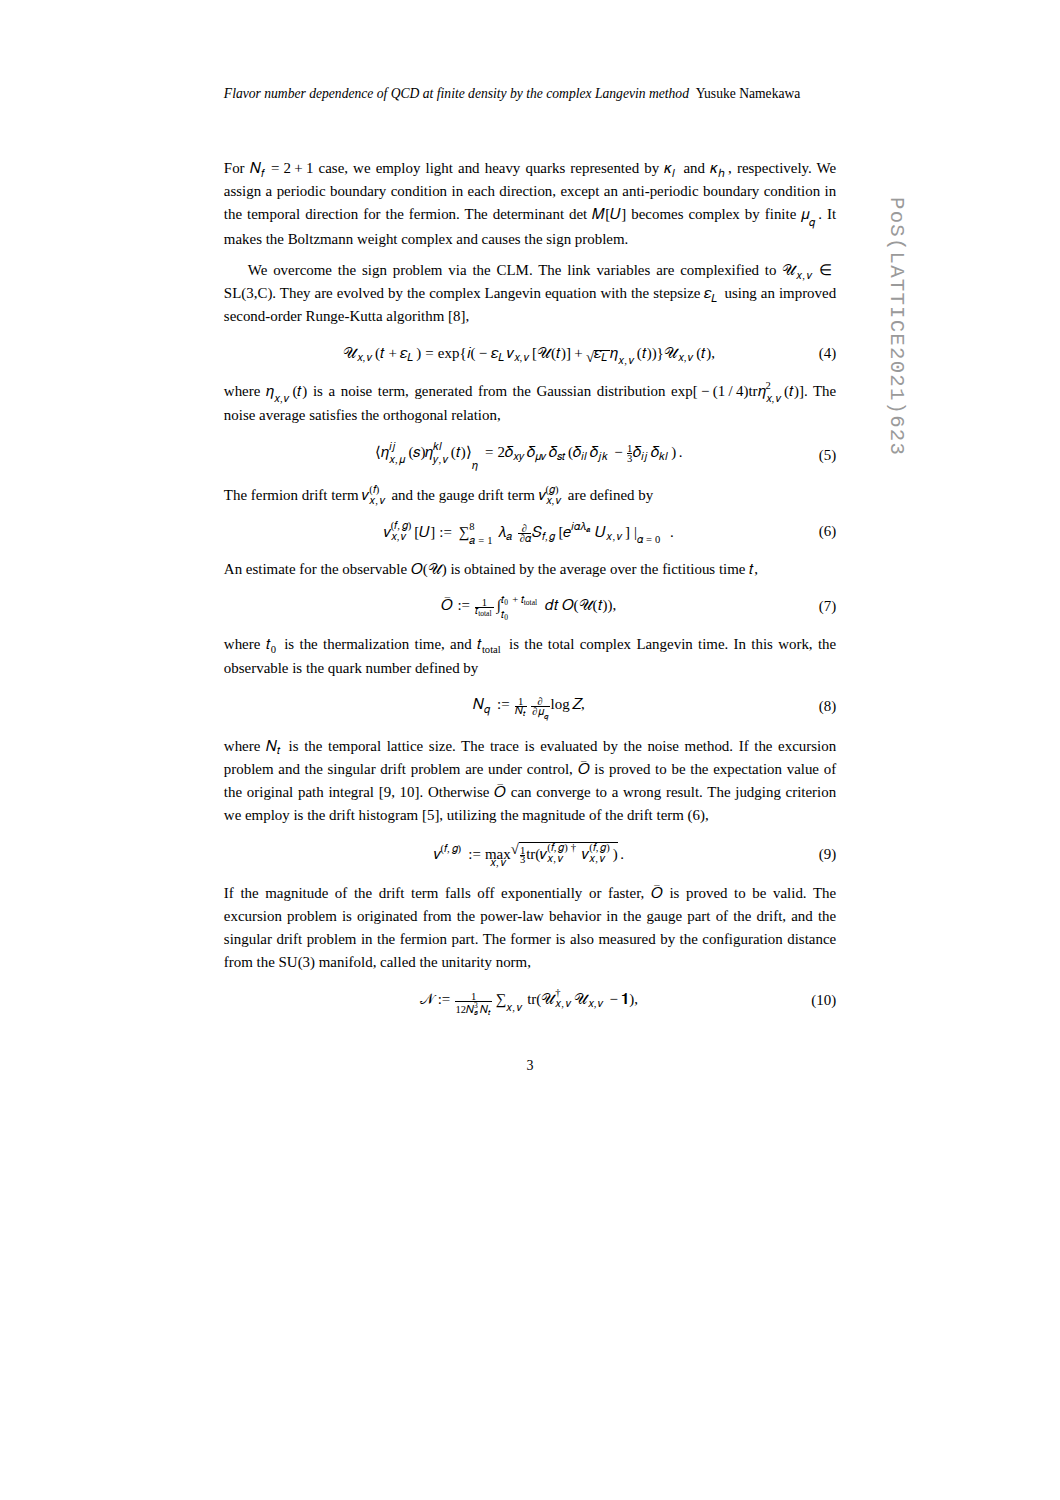Flavor number dependence of QCD at finite density by the complex Langevin method Yusuke Namekawa
PoS(LATTICE2021)623
For Nf=2+1 case, we employ light and heavy quarks represented by κl and κh, respectively. We assign a periodic boundary condition in each direction, except an anti-periodic boundary condition in the temporal direction for the fermion. The determinant det M[U] becomes complex by finite μq. It makes the Boltzmann weight complex and causes the sign problem.
We overcome the sign problem via the CLM. The link variables are complexified to 𝒰x,ν∈ SL(3,C). They are evolved by the complex Langevin equation with the stepsize εL using an improved second-order Runge-Kutta algorithm [8],
𝒰x,ν (t+εL) = exp { i ( −εL vx,ν [𝒰(t)] + εL ηx,ν (t) ) } 𝒰x,ν (t) , (4)
where ηx,ν(t) is a noise term, generated from the Gaussian distribution exp[−(1/4)trηx,ν2(t)]. The noise average satisfies the orthogonal relation,
⟨ ηx,μij (s) ηy,νkl (t) ⟩ η = 2 δxy δμν δst ( δil δjk − 13 δij δkl ) . (5)
The fermion drift term vx,ν(f) and the gauge drift term vx,ν(g) are defined by
vx,ν(f,g) [U] := ∑a=18 λa ∂∂α Sf,g [ eiαλa Ux,ν ] |α=0 . (6)
An estimate for the observable O(𝒰) is obtained by the average over the fictitious time t,
O¯ := 1ttotal ∫t0t0+ttotal dt O(𝒰(t)) , (7)
where t0 is the thermalization time, and ttotal is the total complex Langevin time. In this work, the observable is the quark number defined by
Nq := 1Nt ∂∂μq logZ , (8)
where Nt is the temporal lattice size. The trace is evaluated by the noise method. If the excursion problem and the singular drift problem are under control, O¯ is proved to be the expectation value of the original path integral [9, 10]. Otherwise O¯ can converge to a wrong result. The judging criterion we employ is the drift histogram [5], utilizing the magnitude of the drift term (6),
v(f,g) := maxx,ν 13 tr ( vx,ν(f,g)† vx,ν(f,g) ) . (9)
If the magnitude of the drift term falls off exponentially or faster, O¯ is proved to be valid. The excursion problem is originated from the power-law behavior in the gauge part of the drift, and the singular drift problem in the fermion part. The former is also measured by the configuration distance from the SU(3) manifold, called the unitarity norm,
𝒩 := 112Ns3Nt ∑x,ν tr ( 𝒰x,ν† 𝒰x,ν − 𝟏 ) , (10)
3